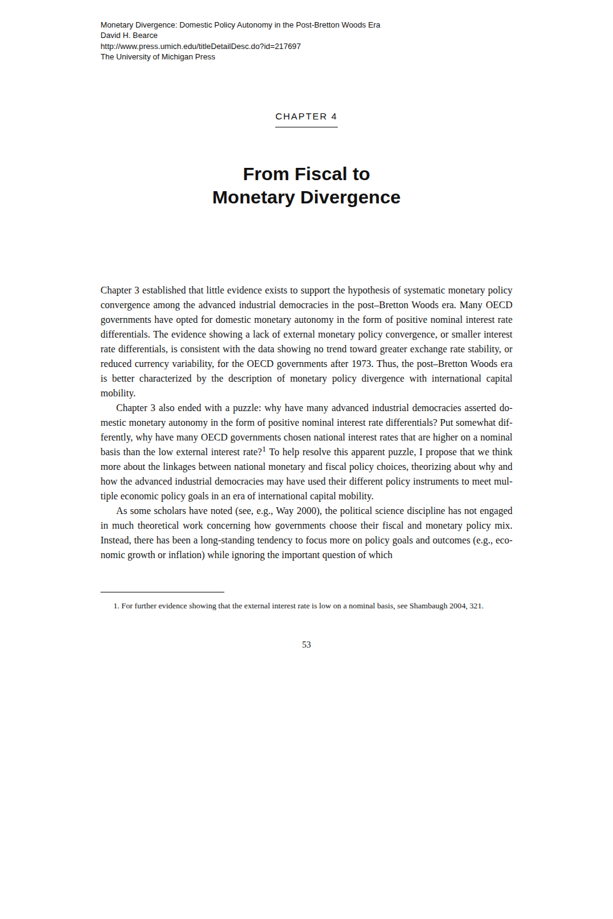Monetary Divergence: Domestic Policy Autonomy in the Post-Bretton Woods Era
David H. Bearce
http://www.press.umich.edu/titleDetailDesc.do?id=217697
The University of Michigan Press
CHAPTER 4
From Fiscal to
Monetary Divergence
Chapter 3 established that little evidence exists to support the hypothesis of systematic monetary policy convergence among the advanced industrial democracies in the post–Bretton Woods era. Many OECD governments have opted for domestic monetary autonomy in the form of positive nominal interest rate differentials. The evidence showing a lack of external monetary policy convergence, or smaller interest rate differentials, is consistent with the data showing no trend toward greater exchange rate stability, or reduced currency variability, for the OECD governments after 1973. Thus, the post–Bretton Woods era is better characterized by the description of monetary policy divergence with international capital mobility.
Chapter 3 also ended with a puzzle: why have many advanced industrial democracies asserted domestic monetary autonomy in the form of positive nominal interest rate differentials? Put somewhat differently, why have many OECD governments chosen national interest rates that are higher on a nominal basis than the low external interest rate?1 To help resolve this apparent puzzle, I propose that we think more about the linkages between national monetary and fiscal policy choices, theorizing about why and how the advanced industrial democracies may have used their different policy instruments to meet multiple economic policy goals in an era of international capital mobility.
As some scholars have noted (see, e.g., Way 2000), the political science discipline has not engaged in much theoretical work concerning how governments choose their fiscal and monetary policy mix. Instead, there has been a long-standing tendency to focus more on policy goals and outcomes (e.g., economic growth or inflation) while ignoring the important question of which
1. For further evidence showing that the external interest rate is low on a nominal basis, see Shambaugh 2004, 321.
53